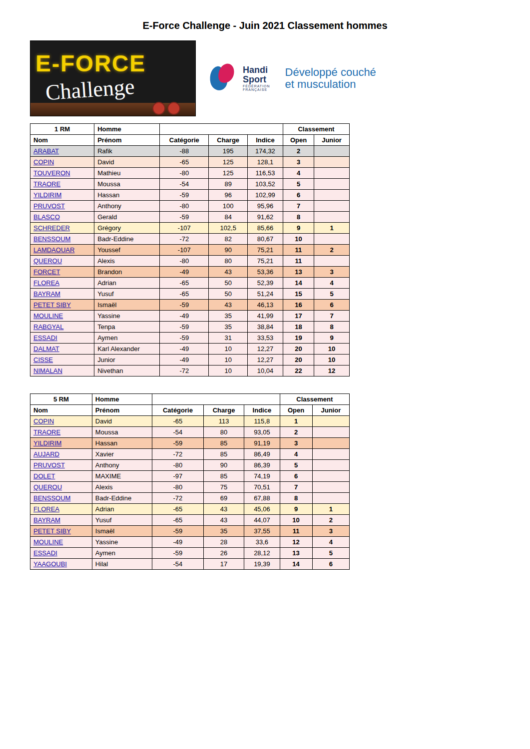E-Force Challenge - Juin 2021 Classement hommes
E-FORCE
Challenge
Handi
Sport
FÉDÉRATION
FRANÇAISE
Développé couché
et musculation
| 1 RM | Homme | | | | Classement |
| --- | --- | --- | --- | --- | --- |
| Nom | Prénom | Catégorie | Charge | Indice | Open | Junior |
| ARABAT | Rafik | -88 | 195 | 174,32 | 2 | |
| COPIN | David | -65 | 125 | 128,1 | 3 | |
| TOUVERON | Mathieu | -80 | 125 | 116,53 | 4 | |
| TRAORE | Moussa | -54 | 89 | 103,52 | 5 | |
| YILDIRIM | Hassan | -59 | 96 | 102,99 | 6 | |
| PRUVOST | Anthony | -80 | 100 | 95,96 | 7 | |
| BLASCO | Gerald | -59 | 84 | 91,62 | 8 | |
| SCHREDER | Grégory | -107 | 102,5 | 85,66 | 9 | 1 |
| BENSSOUM | Badr-Eddine | -72 | 82 | 80,67 | 10 | |
| LAMDAOUAR | Youssef | -107 | 90 | 75,21 | 11 | 2 |
| QUEROU | Alexis | -80 | 80 | 75,21 | 11 | |
| FORCET | Brandon | -49 | 43 | 53,36 | 13 | 3 |
| FLOREA | Adrian | -65 | 50 | 52,39 | 14 | 4 |
| BAYRAM | Yusuf | -65 | 50 | 51,24 | 15 | 5 |
| PETET SIBY | Ismaël | -59 | 43 | 46,13 | 16 | 6 |
| MOULINE | Yassine | -49 | 35 | 41,99 | 17 | 7 |
| RABGYAL | Tenpa | -59 | 35 | 38,84 | 18 | 8 |
| ESSADI | Aymen | -59 | 31 | 33,53 | 19 | 9 |
| DALMAT | Karl Alexander | -49 | 10 | 12,27 | 20 | 10 |
| CISSE | Junior | -49 | 10 | 12,27 | 20 | 10 |
| NIMALAN | Nivethan | -72 | 10 | 10,04 | 22 | 12 |
| 5 RM | Homme | | | | Classement |
| --- | --- | --- | --- | --- | --- |
| Nom | Prénom | Catégorie | Charge | Indice | Open | Junior |
| COPIN | David | -65 | 113 | 115,8 | 1 | |
| TRAORE | Moussa | -54 | 80 | 93,05 | 2 | |
| YILDIRIM | Hassan | -59 | 85 | 91,19 | 3 | |
| AUJARD | Xavier | -72 | 85 | 86,49 | 4 | |
| PRUVOST | Anthony | -80 | 90 | 86,39 | 5 | |
| DOLET | MAXIME | -97 | 85 | 74,19 | 6 | |
| QUEROU | Alexis | -80 | 75 | 70,51 | 7 | |
| BENSSOUM | Badr-Eddine | -72 | 69 | 67,88 | 8 | |
| FLOREA | Adrian | -65 | 43 | 45,06 | 9 | 1 |
| BAYRAM | Yusuf | -65 | 43 | 44,07 | 10 | 2 |
| PETET SIBY | Ismaël | -59 | 35 | 37,55 | 11 | 3 |
| MOULINE | Yassine | -49 | 28 | 33,6 | 12 | 4 |
| ESSADI | Aymen | -59 | 26 | 28,12 | 13 | 5 |
| YAAGOUBI | Hilal | -54 | 17 | 19,39 | 14 | 6 |